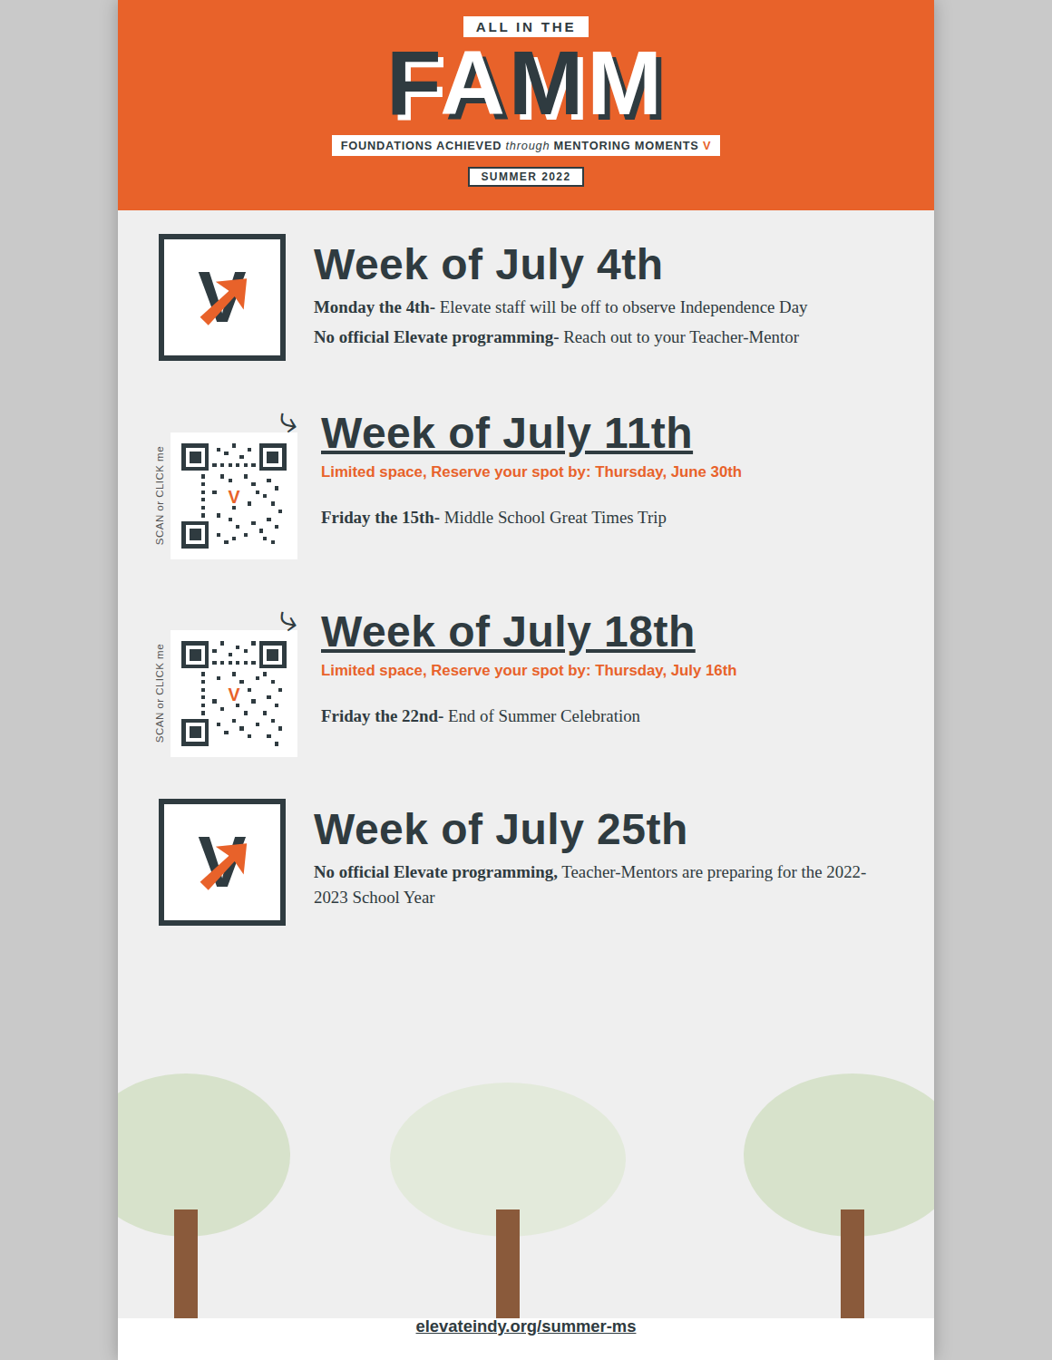ALL IN THE
FAMM
FOUNDATIONS ACHIEVED through MENTORING MOMENTS V
SUMMER 2022
V➚
Week of July 4th
Monday the 4th- Elevate staff will be off to observe Independence Day
No official Elevate programming- Reach out to your Teacher-Mentor
⤷
SCAN or CLICK me V
Week of July 11th
Limited space, Reserve your spot by: Thursday, June 30th
Friday the 15th- Middle School Great Times Trip
⤷
SCAN or CLICK me V
Week of July 18th
Limited space, Reserve your spot by: Thursday, July 16th
Friday the 22nd- End of Summer Celebration
V➚
Week of July 25th
No official Elevate programming, Teacher-Mentors are preparing for the 2022-2023 School Year
elevateindy.org/summer-ms